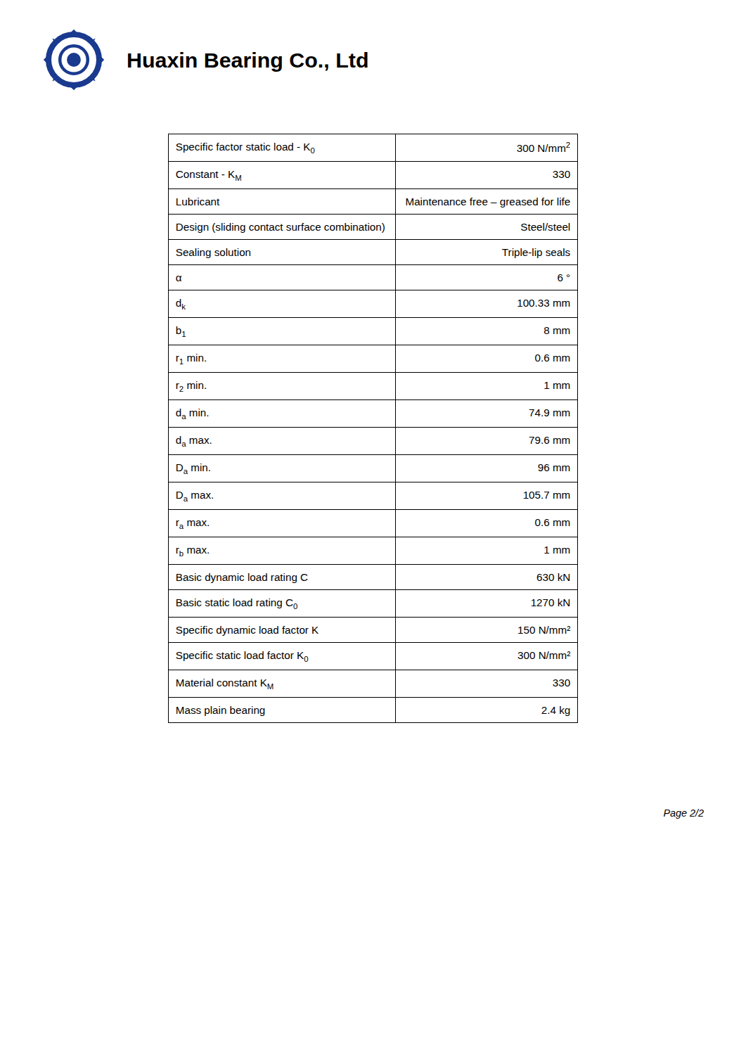Huaxin Bearing Co., Ltd
| Specific factor static load - K 0 | 300 N/mm 2 |
| Constant - K M | 330 |
| Lubricant | Maintenance free – greased for life |
| Design (sliding contact surface combination) | Steel/steel |
| Sealing solution | Triple-lip seals |
| α | 6 ° |
| d k | 100.33 mm |
| b 1 | 8 mm |
| r 1 min. | 0.6 mm |
| r 2 min. | 1 mm |
| d a min. | 74.9 mm |
| d a max. | 79.6 mm |
| D a min. | 96 mm |
| D a max. | 105.7 mm |
| r a max. | 0.6 mm |
| r b max. | 1 mm |
| Basic dynamic load rating C | 630 kN |
| Basic static load rating C 0 | 1270 kN |
| Specific dynamic load factor K | 150 N/mm² |
| Specific static load factor K 0 | 300 N/mm² |
| Material constant K M | 330 |
| Mass plain bearing | 2.4 kg |
Page 2/2